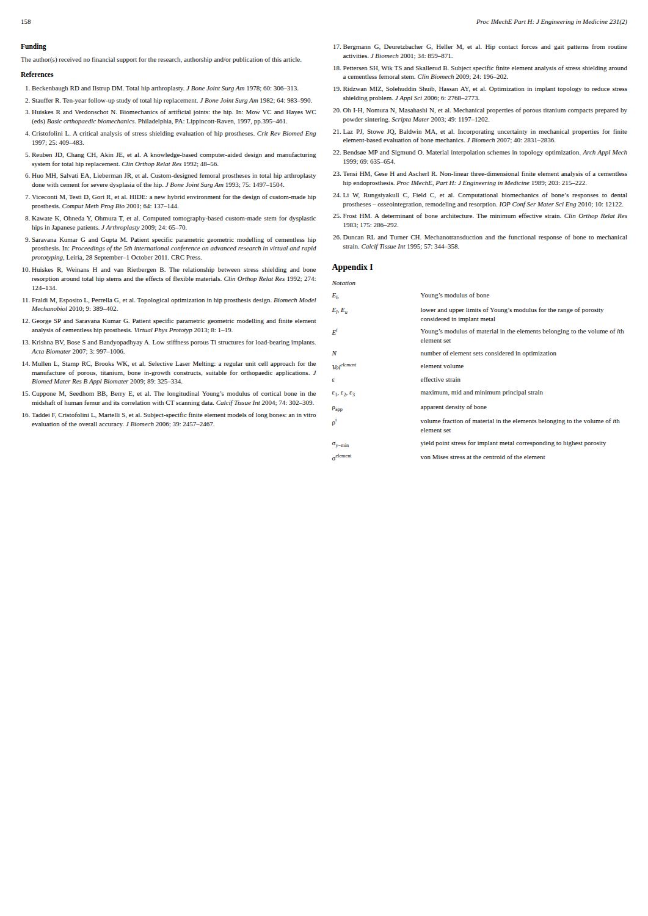158 Proc IMechE Part H: J Engineering in Medicine 231(2)
Funding
The author(s) received no financial support for the research, authorship and/or publication of this article.
References
Beckenbaugh RD and Ilstrup DM. Total hip arthroplasty. J Bone Joint Surg Am 1978; 60: 306–313.
Stauffer R. Ten-year follow-up study of total hip replacement. J Bone Joint Surg Am 1982; 64: 983–990.
Huiskes R and Verdonschot N. Biomechanics of artificial joints: the hip. In: Mow VC and Hayes WC (eds) Basic orthopaedic biomechanics. Philadelphia, PA: Lippincott-Raven, 1997, pp.395–461.
Cristofolini L. A critical analysis of stress shielding evaluation of hip prostheses. Crit Rev Biomed Eng 1997; 25: 409–483.
Reuben JD, Chang CH, Akin JE, et al. A knowledge-based computer-aided design and manufacturing system for total hip replacement. Clin Orthop Relat Res 1992; 48–56.
Huo MH, Salvati EA, Lieberman JR, et al. Custom-designed femoral prostheses in total hip arthroplasty done with cement for severe dysplasia of the hip. J Bone Joint Surg Am 1993; 75: 1497–1504.
Viceconti M, Testi D, Gori R, et al. HIDE: a new hybrid environment for the design of custom-made hip prosthesis. Comput Meth Prog Bio 2001; 64: 137–144.
Kawate K, Ohneda Y, Ohmura T, et al. Computed tomography-based custom-made stem for dysplastic hips in Japanese patients. J Arthroplasty 2009; 24: 65–70.
Saravana Kumar G and Gupta M. Patient specific parametric geometric modelling of cementless hip prosthesis. In: Proceedings of the 5th international conference on advanced research in virtual and rapid prototyping, Leiria, 28 September–1 October 2011. CRC Press.
Huiskes R, Weinans H and van Rietbergen B. The relationship between stress shielding and bone resorption around total hip stems and the effects of flexible materials. Clin Orthop Relat Res 1992; 274: 124–134.
Fraldi M, Esposito L, Perrella G, et al. Topological optimization in hip prosthesis design. Biomech Model Mechanobiol 2010; 9: 389–402.
George SP and Saravana Kumar G. Patient specific parametric geometric modelling and finite element analysis of cementless hip prosthesis. Virtual Phys Prototyp 2013; 8: 1–19.
Krishna BV, Bose S and Bandyopadhyay A. Low stiffness porous Ti structures for load-bearing implants. Acta Biomater 2007; 3: 997–1006.
Mullen L, Stamp RC, Brooks WK, et al. Selective Laser Melting: a regular unit cell approach for the manufacture of porous, titanium, bone in-growth constructs, suitable for orthopaedic applications. J Biomed Mater Res B Appl Biomater 2009; 89: 325–334.
Cuppone M, Seedhom BB, Berry E, et al. The longitudinal Young’s modulus of cortical bone in the midshaft of human femur and its correlation with CT scanning data. Calcif Tissue Int 2004; 74: 302–309.
Taddei F, Cristofolini L, Martelli S, et al. Subject-specific finite element models of long bones: an in vitro evaluation of the overall accuracy. J Biomech 2006; 39: 2457–2467.
Bergmann G, Deuretzbacher G, Heller M, et al. Hip contact forces and gait patterns from routine activities. J Biomech 2001; 34: 859–871.
Pettersen SH, Wik TS and Skallerud B. Subject specific finite element analysis of stress shielding around a cementless femoral stem. Clin Biomech 2009; 24: 196–202.
Ridzwan MIZ, Solehuddin Shuib, Hassan AY, et al. Optimization in implant topology to reduce stress shielding problem. J Appl Sci 2006; 6: 2768–2773.
Oh I-H, Nomura N, Masahashi N, et al. Mechanical properties of porous titanium compacts prepared by powder sintering. Scripta Mater 2003; 49: 1197–1202.
Laz PJ, Stowe JQ, Baldwin MA, et al. Incorporating uncertainty in mechanical properties for finite element-based evaluation of bone mechanics. J Biomech 2007; 40: 2831–2836.
Bendsøe MP and Sigmund O. Material interpolation schemes in topology optimization. Arch Appl Mech 1999; 69: 635–654.
Tensi HM, Gese H and Ascherl R. Non-linear three-dimensional finite element analysis of a cementless hip endoprosthesis. Proc IMechE, Part H: J Engineering in Medicine 1989; 203: 215–222.
Li W, Rungsiyakull C, Field C, et al. Computational biomechanics of bone’s responses to dental prostheses – osseointegration, remodeling and resorption. IOP Conf Ser Mater Sci Eng 2010; 10: 12122.
Frost HM. A determinant of bone architecture. The minimum effective strain. Clin Orthop Relat Res 1983; 175: 286–292.
Duncan RL and Turner CH. Mechanotransduction and the functional response of bone to mechanical strain. Calcif Tissue Int 1995; 57: 344–358.
Appendix I
Notation
| E b | Young’s modulus of bone |
| E l , E u | lower and upper limits of Young’s modulus for the range of porosity considered in implant metal |
| E i | Young’s modulus of material in the elements belonging to the volume of i th element set |
| N | number of element sets considered in optimization |
| Vol element | element volume |
| ε | effective strain |
| ε 1 , ε 2 , ε 3 | maximum, mid and minimum principal strain |
| ρ app | apparent density of bone |
| ρ i | volume fraction of material in the elements belonging to the volume of i th element set |
| σ y−min | yield point stress for implant metal corresponding to highest porosity |
| σ element | von Mises stress at the centroid of the element |